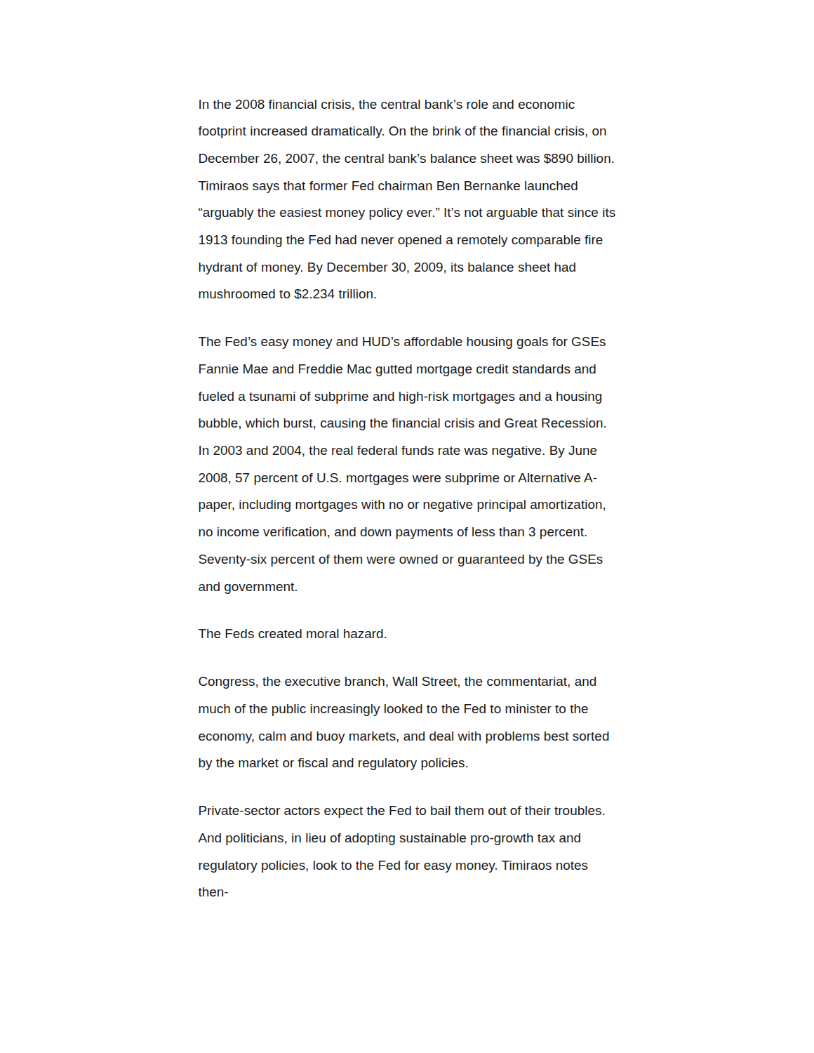In the 2008 financial crisis, the central bank’s role and economic footprint increased dramatically. On the brink of the financial crisis, on December 26, 2007, the central bank’s balance sheet was $890 billion. Timiraos says that former Fed chairman Ben Bernanke launched “arguably the easiest money policy ever.” It’s not arguable that since its 1913 founding the Fed had never opened a remotely comparable fire hydrant of money. By December 30, 2009, its balance sheet had mushroomed to $2.234 trillion.
The Fed’s easy money and HUD’s affordable housing goals for GSEs Fannie Mae and Freddie Mac gutted mortgage credit standards and fueled a tsunami of subprime and high-risk mortgages and a housing bubble, which burst, causing the financial crisis and Great Recession. In 2003 and 2004, the real federal funds rate was negative. By June 2008, 57 percent of U.S. mortgages were subprime or Alternative A-paper, including mortgages with no or negative principal amortization, no income verification, and down payments of less than 3 percent. Seventy-six percent of them were owned or guaranteed by the GSEs and government.
The Feds created moral hazard.
Congress, the executive branch, Wall Street, the commentariat, and much of the public increasingly looked to the Fed to minister to the economy, calm and buoy markets, and deal with problems best sorted by the market or fiscal and regulatory policies.
Private-sector actors expect the Fed to bail them out of their troubles. And politicians, in lieu of adopting sustainable pro-growth tax and regulatory policies, look to the Fed for easy money. Timiraos notes then-